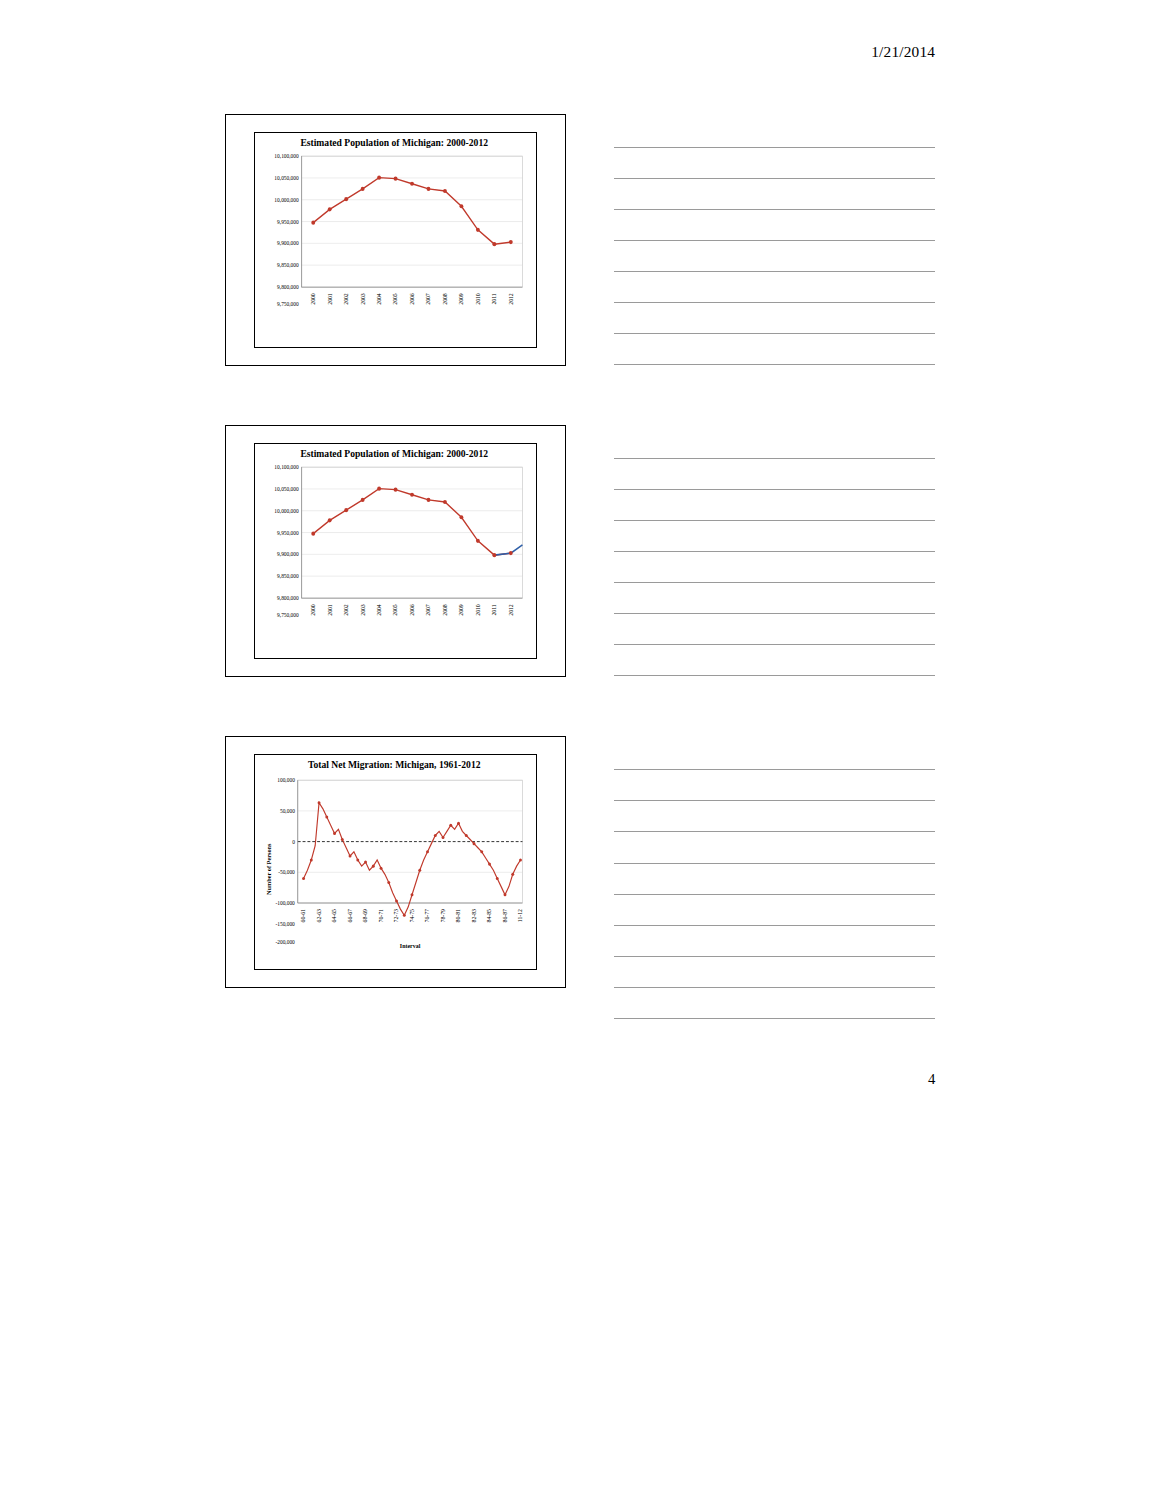1/21/2014
Estimated Population of Michigan: 2000-2012
10,100,000 10,050,000 10,000,000 9,950,000 9,900,000 9,850,000 9,800,000 9,750,000 2000 2001 2002 2003 2004 2005 2006 2007 2008 2009 2010 2011 2012
Estimated Population of Michigan: 2000-2012
10,100,000 10,050,000 10,000,000 9,950,000 9,900,000 9,850,000 9,800,000 9,750,000 2000 2001 2002 2003 2004 2005 2006 2007 2008 2009 2010 2011 2012
Total Net Migration: Michigan, 1961-2012
Number of Persons 100,000 50,000 0 -50,000 -100,000 -150,000 -200,000 60-61 62-63 64-65 66-67 68-69 70-71 72-73 74-75 76-77 78-79 80-81 82-83 84-85 86-87 11-12 Interval
4